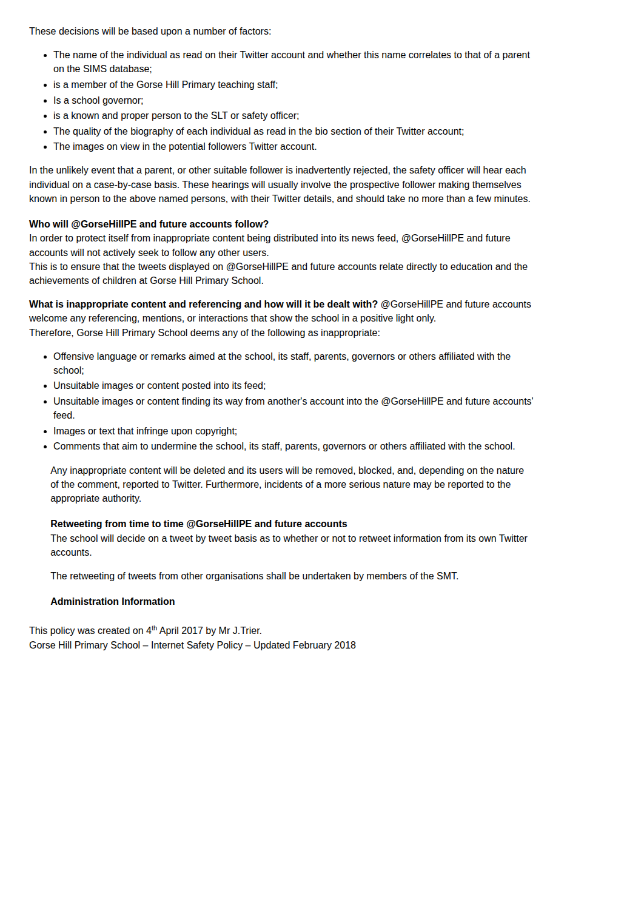These decisions will be based upon a number of factors:
The name of the individual as read on their Twitter account and whether this name correlates to that of a parent on the SIMS database;
is a member of the Gorse Hill Primary teaching staff;
Is a school governor;
is a known and proper person to the SLT or safety officer;
The quality of the biography of each individual as read in the bio section of their Twitter account;
The images on view in the potential followers Twitter account.
In the unlikely event that a parent, or other suitable follower is inadvertently rejected, the safety officer will hear each individual on a case-by-case basis. These hearings will usually involve the prospective follower making themselves known in person to the above named persons, with their Twitter details, and should take no more than a few minutes.
Who will @GorseHillPE and future accounts follow?
In order to protect itself from inappropriate content being distributed into its news feed, @GorseHillPE and future accounts will not actively seek to follow any other users.
This is to ensure that the tweets displayed on @GorseHillPE and future accounts relate directly to education and the achievements of children at Gorse Hill Primary School.
What is inappropriate content and referencing and how will it be dealt with? @GorseHillPE and future accounts welcome any referencing, mentions, or interactions that show the school in a positive light only.
Therefore, Gorse Hill Primary School deems any of the following as inappropriate:
Offensive language or remarks aimed at the school, its staff, parents, governors or others affiliated with the school;
Unsuitable images or content posted into its feed;
Unsuitable images or content finding its way from another's account into the @GorseHillPE and future accounts' feed.
Images or text that infringe upon copyright;
Comments that aim to undermine the school, its staff, parents, governors or others affiliated with the school.
Any inappropriate content will be deleted and its users will be removed, blocked, and, depending on the nature of the comment, reported to Twitter. Furthermore, incidents of a more serious nature may be reported to the appropriate authority.
Retweeting from time to time @GorseHillPE and future accounts
The school will decide on a tweet by tweet basis as to whether or not to retweet information from its own Twitter accounts.
The retweeting of tweets from other organisations shall be undertaken by members of the SMT.
Administration Information
This policy was created on 4th April 2017 by Mr J.Trier.
Gorse Hill Primary School – Internet Safety Policy – Updated February 2018